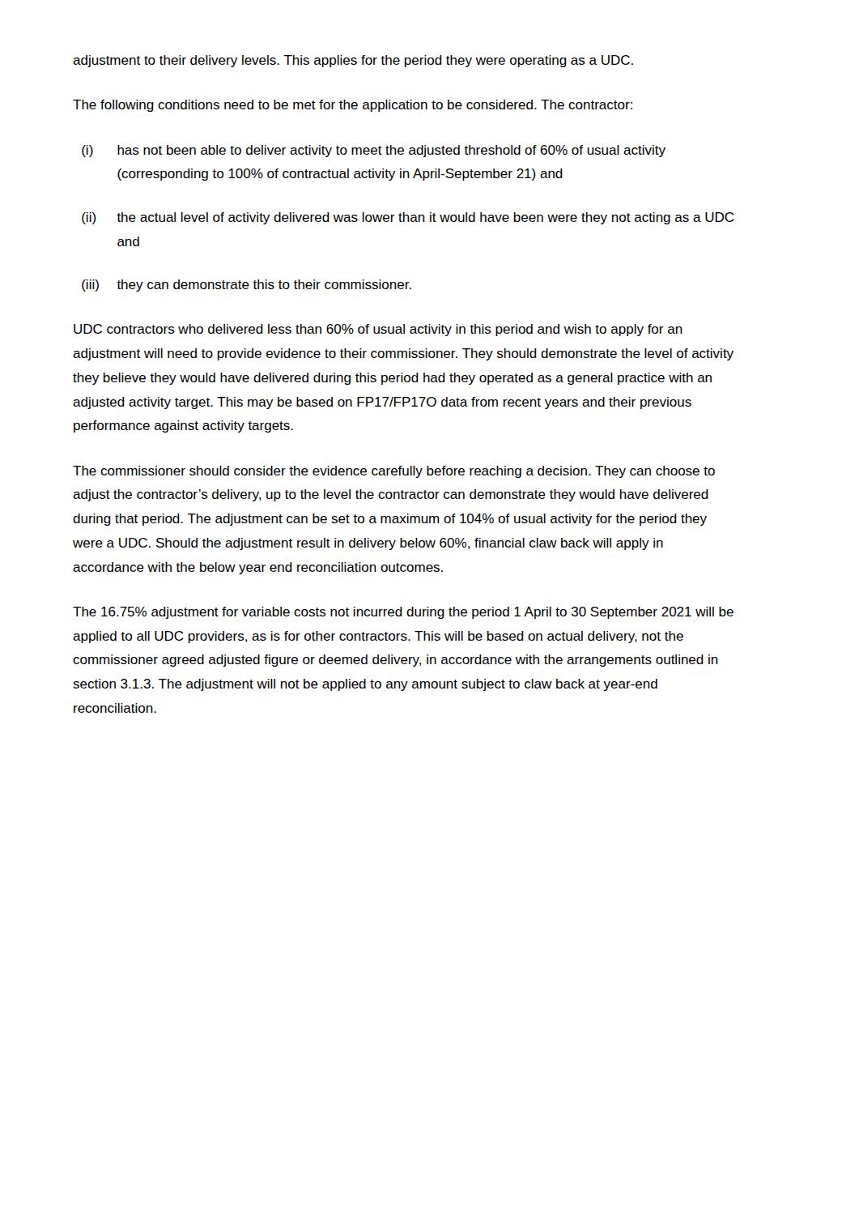adjustment to their delivery levels. This applies for the period they were operating as a UDC.
The following conditions need to be met for the application to be considered. The contractor:
has not been able to deliver activity to meet the adjusted threshold of 60% of usual activity (corresponding to 100% of contractual activity in April-September 21) and
the actual level of activity delivered was lower than it would have been were they not acting as a UDC and
they can demonstrate this to their commissioner.
UDC contractors who delivered less than 60% of usual activity in this period and wish to apply for an adjustment will need to provide evidence to their commissioner. They should demonstrate the level of activity they believe they would have delivered during this period had they operated as a general practice with an adjusted activity target. This may be based on FP17/FP17O data from recent years and their previous performance against activity targets.
The commissioner should consider the evidence carefully before reaching a decision. They can choose to adjust the contractor’s delivery, up to the level the contractor can demonstrate they would have delivered during that period. The adjustment can be set to a maximum of 104% of usual activity for the period they were a UDC. Should the adjustment result in delivery below 60%, financial claw back will apply in accordance with the below year end reconciliation outcomes.
The 16.75% adjustment for variable costs not incurred during the period 1 April to 30 September 2021 will be applied to all UDC providers, as is for other contractors. This will be based on actual delivery, not the commissioner agreed adjusted figure or deemed delivery, in accordance with the arrangements outlined in section 3.1.3. The adjustment will not be applied to any amount subject to claw back at year-end reconciliation.